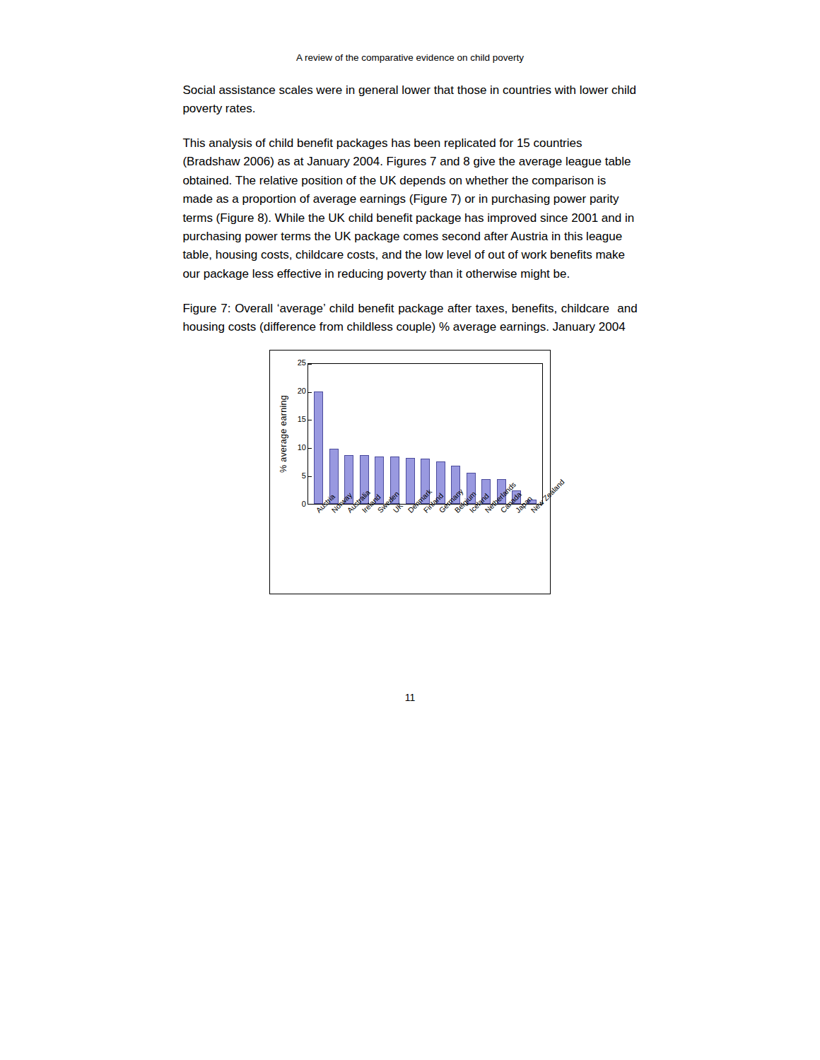A review of the comparative evidence on child poverty
Social assistance scales were in general lower that those in countries with lower child poverty rates.
This analysis of child benefit packages has been replicated for 15 countries (Bradshaw 2006) as at January 2004. Figures 7 and 8 give the average league table obtained. The relative position of the UK depends on whether the comparison is made as a proportion of average earnings (Figure 7) or in purchasing power parity terms (Figure 8). While the UK child benefit package has improved since 2001 and in purchasing power terms the UK package comes second after Austria in this league table, housing costs, childcare costs, and the low level of out of work benefits make our package less effective in reducing poverty than it otherwise might be.
Figure 7: Overall ‘average’ child benefit package after taxes, benefits, childcare and housing costs (difference from childless couple) % average earnings. January 2004
% average earning
25 20 15 10 5 0
Austria Norway Australia Ireland Sweden UK Denmark Finland Germany Belgium Iceland Netherlands Canada Japan New Zealand
11